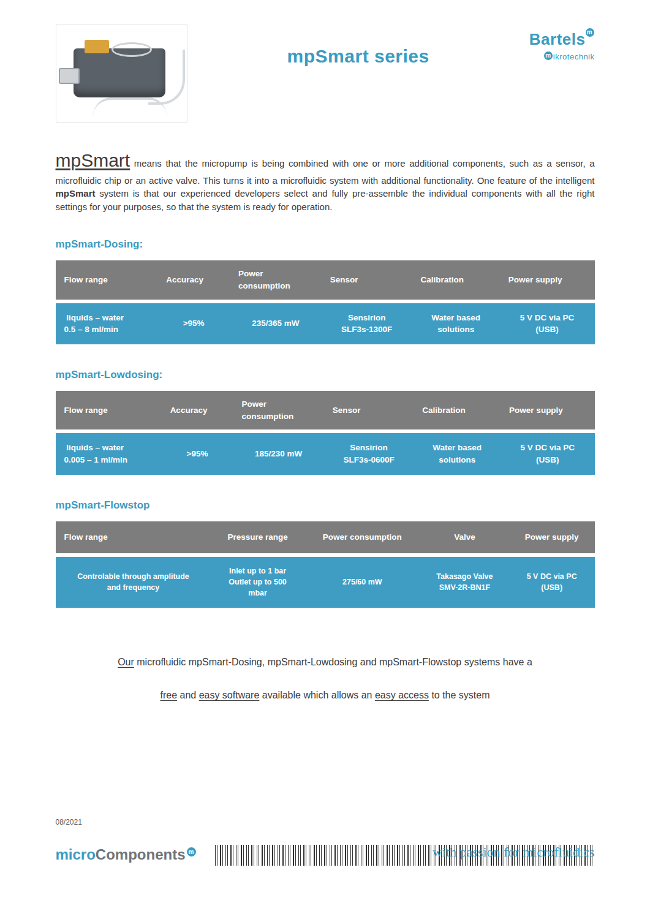mpSmart series
Bartelsm
mikrotechnik
mpSmart means that the micropump is being combined with one or more additional components, such as a sensor, a microfluidic chip or an active valve. This turns it into a microfluidic system with additional functionality. One feature of the intelligent mpSmart system is that our experienced developers select and fully pre-assemble the individual components with all the right settings for your purposes, so that the system is ready for operation.
mpSmart-Dosing:
| Flow range | Accuracy | Power consumption | Sensor | Calibration | Power supply |
| --- | --- | --- | --- | --- | --- |
| liquids – water 0.5 – 8 ml/min | >95% | 235/365 mW | Sensirion SLF3s-1300F | Water based solutions | 5 V DC via PC (USB) |
mpSmart-Lowdosing:
| Flow range | Accuracy | Power consumption | Sensor | Calibration | Power supply |
| --- | --- | --- | --- | --- | --- |
| liquids – water 0.005 – 1 ml/min | >95% | 185/230 mW | Sensirion SLF3s-0600F | Water based solutions | 5 V DC via PC (USB) |
mpSmart-Flowstop
| Flow range | Pressure range | Power consumption | Valve | Power supply |
| --- | --- | --- | --- | --- |
| Controlable through amplitude and frequency | Inlet up to 1 bar Outlet up to 500 mbar | 275/60 mW | Takasago Valve SMV-2R-BN1F | 5 V DC via PC (USB) |
Our microfluidic mpSmart-Dosing, mpSmart-Lowdosing and mpSmart-Flowstop systems have a
free and easy software available which allows an easy access to the system
08/2021
with passion for microfluidics
micro Components m